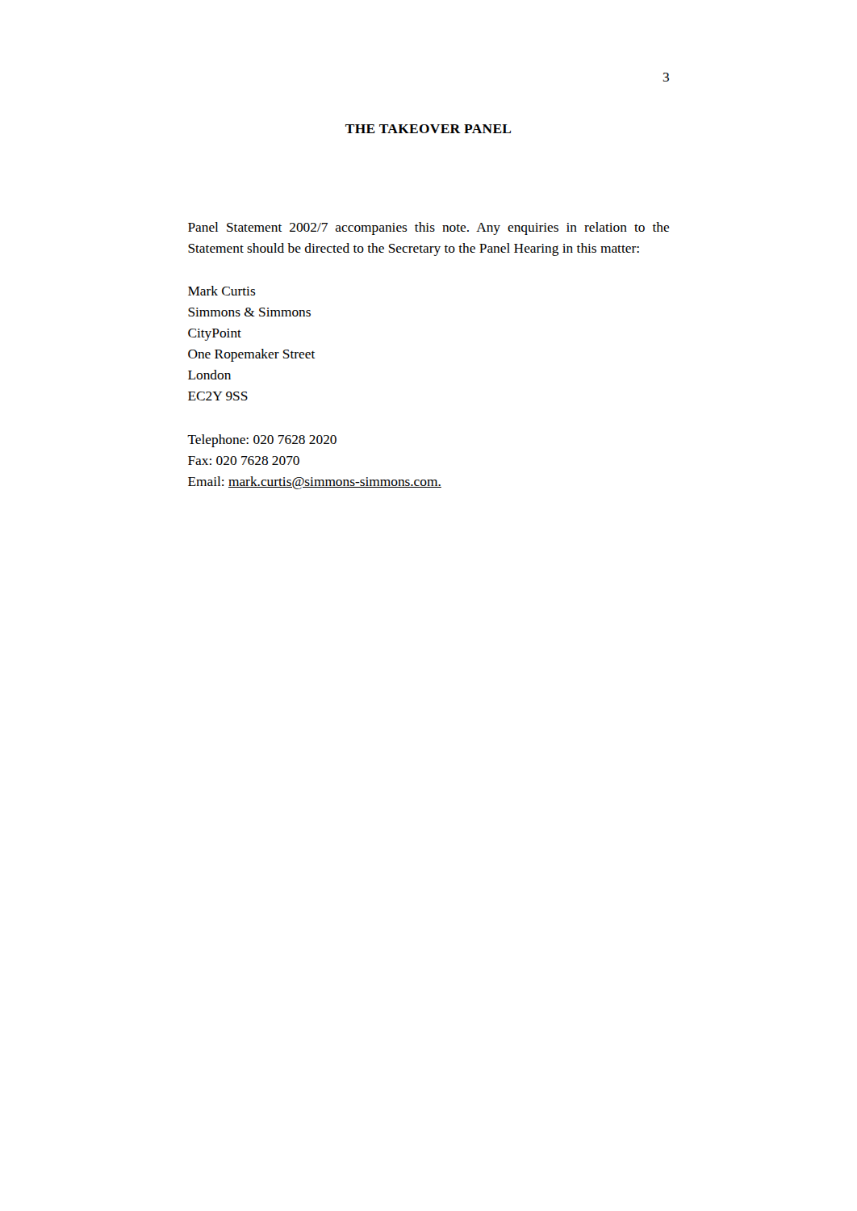3
THE TAKEOVER PANEL
Panel Statement 2002/7 accompanies this note. Any enquiries in relation to the Statement should be directed to the Secretary to the Panel Hearing in this matter:
Mark Curtis
Simmons & Simmons
CityPoint
One Ropemaker Street
London
EC2Y 9SS
Telephone: 020 7628 2020
Fax: 020 7628 2070
Email: mark.curtis@simmons-simmons.com.